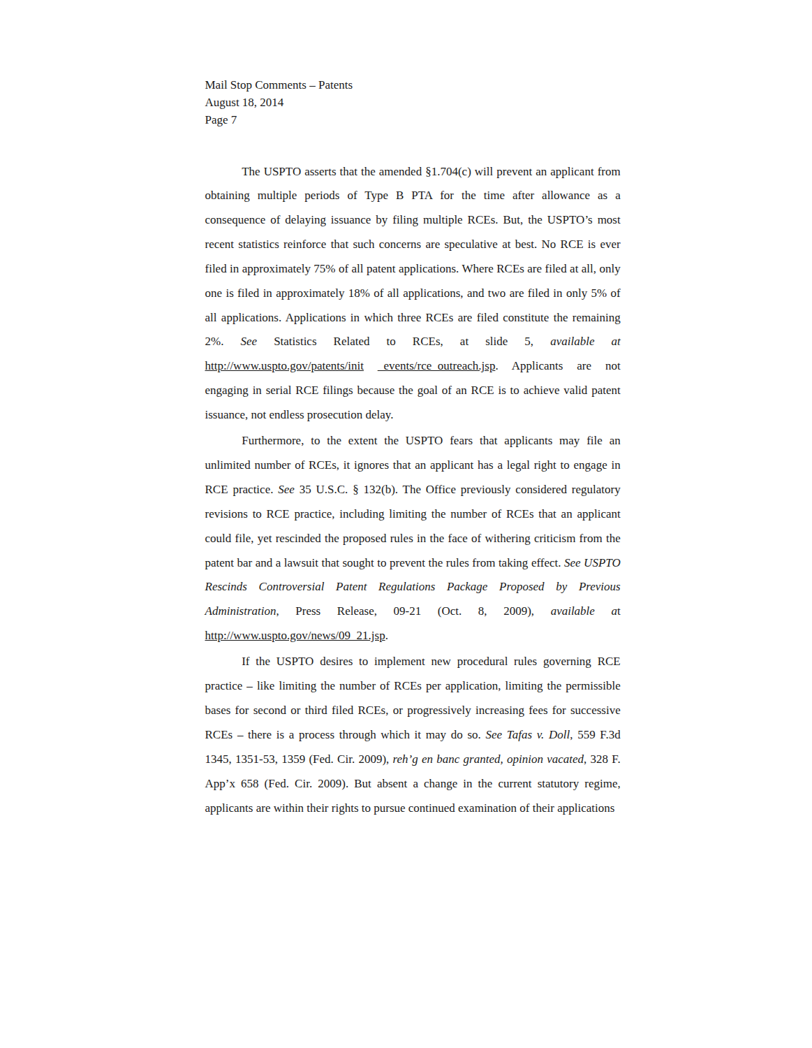Mail Stop Comments – Patents
August 18, 2014
Page 7
The USPTO asserts that the amended §1.704(c) will prevent an applicant from obtaining multiple periods of Type B PTA for the time after allowance as a consequence of delaying issuance by filing multiple RCEs. But, the USPTO’s most recent statistics reinforce that such concerns are speculative at best. No RCE is ever filed in approximately 75% of all patent applications. Where RCEs are filed at all, only one is filed in approximately 18% of all applications, and two are filed in only 5% of all applications. Applications in which three RCEs are filed constitute the remaining 2%. See Statistics Related to RCEs, at slide 5, available at http://www.uspto.gov/patents/init _events/rce_outreach.jsp. Applicants are not engaging in serial RCE filings because the goal of an RCE is to achieve valid patent issuance, not endless prosecution delay.
Furthermore, to the extent the USPTO fears that applicants may file an unlimited number of RCEs, it ignores that an applicant has a legal right to engage in RCE practice. See 35 U.S.C. § 132(b). The Office previously considered regulatory revisions to RCE practice, including limiting the number of RCEs that an applicant could file, yet rescinded the proposed rules in the face of withering criticism from the patent bar and a lawsuit that sought to prevent the rules from taking effect. See USPTO Rescinds Controversial Patent Regulations Package Proposed by Previous Administration, Press Release, 09-21 (Oct. 8, 2009), available at http://www.uspto.gov/news/09_21.jsp.
If the USPTO desires to implement new procedural rules governing RCE practice – like limiting the number of RCEs per application, limiting the permissible bases for second or third filed RCEs, or progressively increasing fees for successive RCEs – there is a process through which it may do so. See Tafas v. Doll, 559 F.3d 1345, 1351-53, 1359 (Fed. Cir. 2009), reh’g en banc granted, opinion vacated, 328 F. App’x 658 (Fed. Cir. 2009). But absent a change in the current statutory regime, applicants are within their rights to pursue continued examination of their applications